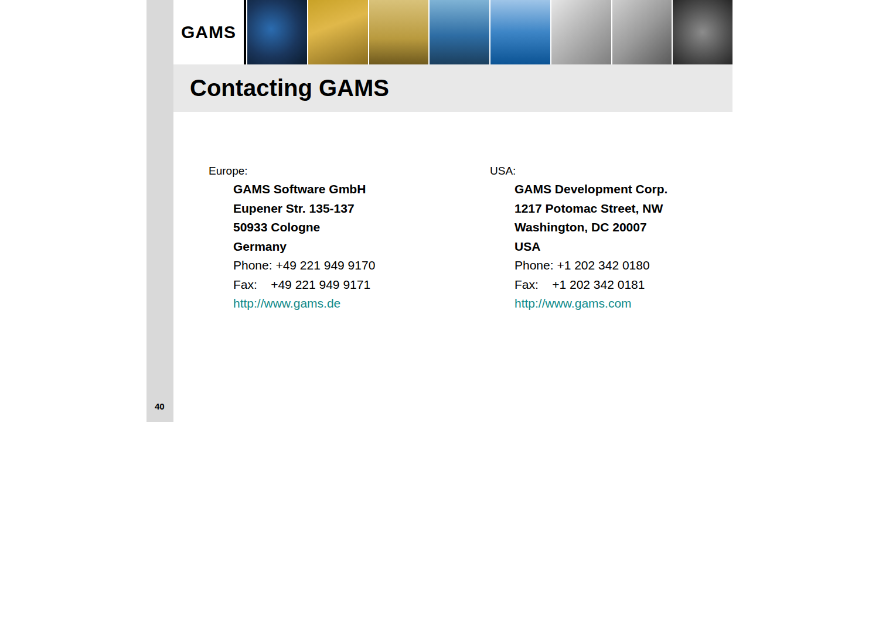GAMS
Contacting GAMS
Europe:
GAMS Software GmbH
Eupener Str. 135-137
50933 Cologne
Germany
Phone: +49 221 949 9170
Fax: +49 221 949 9171
http://www.gams.de
USA:
GAMS Development Corp.
1217 Potomac Street, NW
Washington, DC 20007
USA
Phone: +1 202 342 0180
Fax: +1 202 342 0181
http://www.gams.com
40